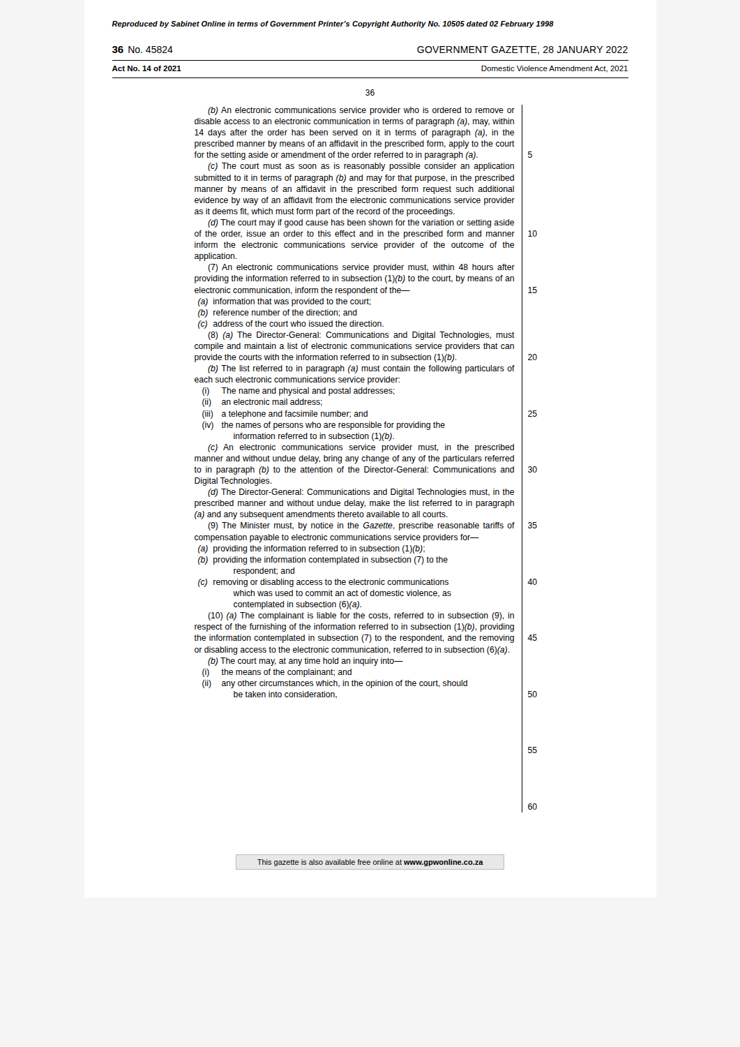Reproduced by Sabinet Online in terms of Government Printer’s Copyright Authority No. 10505 dated 02 February 1998
36 No. 45824
GOVERNMENT GAZETTE, 28 JANUARY 2022
Act No. 14 of 2021
Domestic Violence Amendment Act, 2021
36
(b) An electronic communications service provider who is ordered to remove or disable access to an electronic communication in terms of paragraph (a), may, within 14 days after the order has been served on it in terms of paragraph (a), in the prescribed manner by means of an affidavit in the prescribed form, apply to the court for the setting aside or amendment of the order referred to in paragraph (a).
(c) The court must as soon as is reasonably possible consider an application submitted to it in terms of paragraph (b) and may for that purpose, in the prescribed manner by means of an affidavit in the prescribed form request such additional evidence by way of an affidavit from the electronic communications service provider as it deems fit, which must form part of the record of the proceedings.
(d) The court may if good cause has been shown for the variation or setting aside of the order, issue an order to this effect and in the prescribed form and manner inform the electronic communications service provider of the outcome of the application.
(7) An electronic communications service provider must, within 48 hours after providing the information referred to in subsection (1)(b) to the court, by means of an electronic communication, inform the respondent of the—
(a) information that was provided to the court;
(b) reference number of the direction; and
(c) address of the court who issued the direction.
(8) (a) The Director-General: Communications and Digital Technologies, must compile and maintain a list of electronic communications service providers that can provide the courts with the information referred to in subsection (1)(b).
(b) The list referred to in paragraph (a) must contain the following particulars of each such electronic communications service provider:
(i) The name and physical and postal addresses;
(ii) an electronic mail address;
(iii) a telephone and facsimile number; and
(iv) the names of persons who are responsible for providing the
information referred to in subsection (1)(b).
(c) An electronic communications service provider must, in the prescribed manner and without undue delay, bring any change of any of the particulars referred to in paragraph (b) to the attention of the Director-General: Communications and Digital Technologies.
(d) The Director-General: Communications and Digital Technologies must, in the prescribed manner and without undue delay, make the list referred to in paragraph (a) and any subsequent amendments thereto available to all courts.
(9) The Minister must, by notice in the Gazette, prescribe reasonable tariffs of compensation payable to electronic communications service providers for—
(a) providing the information referred to in subsection (1)(b);
(b) providing the information contemplated in subsection (7) to the
respondent; and
(c) removing or disabling access to the electronic communications
which was used to commit an act of domestic violence, as
contemplated in subsection (6)(a).
(10) (a) The complainant is liable for the costs, referred to in subsection (9), in respect of the furnishing of the information referred to in subsection (1)(b), providing the information contemplated in subsection (7) to the respondent, and the removing or disabling access to the electronic communication, referred to in subsection (6)(a).
(b) The court may, at any time hold an inquiry into—
(i) the means of the complainant; and
(ii) any other circumstances which, in the opinion of the court, should
be taken into consideration,
5
10
15
20
25
30
35
40
45
50
55
60
This gazette is also available free online at www.gpwonline.co.za